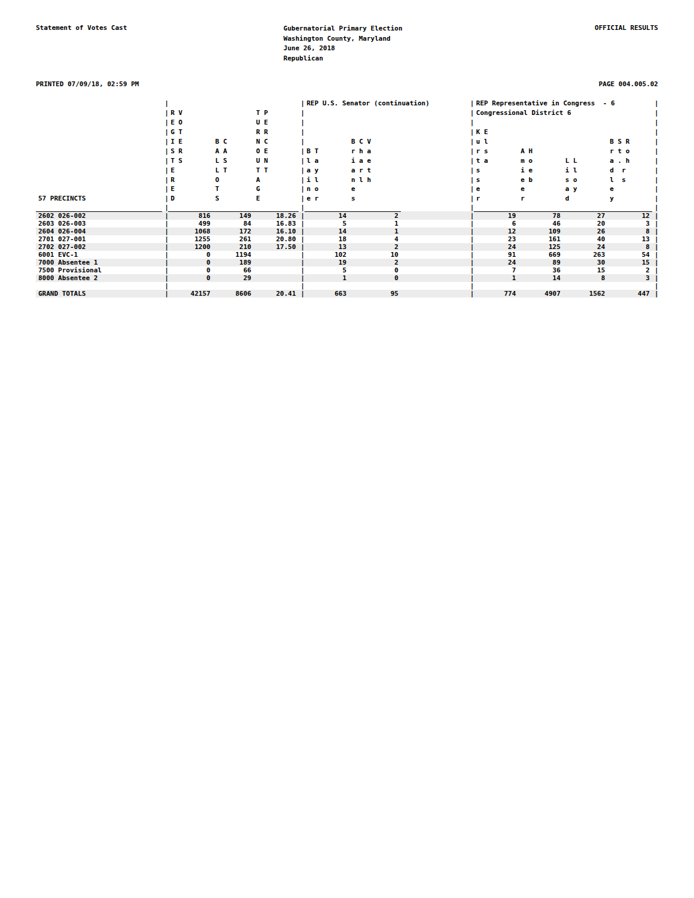Statement of Votes Cast
Gubernatorial Primary Election
Washington County, Maryland
June 26, 2018
Republican
OFFICIAL RESULTS
PRINTED 07/09/18, 02:59 PM
PAGE 004.005.02
| | / | | / | REP U.S. Senator (continuation) | / | REP Representative in Congress - 6 | / |
| | / | R V | | T P | / | | / | Congressional District 6 | / |
| | / | E O | | U E | / | | / | | / |
| | / | G T | | R R | / | | / | K E | | | | / |
| | / | I E | B C | N C | / | | B C V | | / | u l | | | B S R | / |
| | / | S R | A A | O E | / | B T | r h a | | / | r s | A H | | r t o | / |
| | / | T S | L S | U N | / | l a | i a e | | / | t a | m o | L L | a . h | / |
| | / | E | L T | T T | / | a y | a r t | | / | s | i e | i l | d r | / |
| | / | R | O | A | / | i l | n l h | | / | s | e b | s o | l s | / |
| | / | E | T | G | / | n o | e | | / | e | e | a y | e | / |
| 57 PRECINCTS | / | D | S | E | / | e r | s | | / | r | r | d | y | / |
| | / | | | | / | | | | / | | | | | / |
| 2602 026-002 | / | 816 | 149 | 18.26 | / | 14 | 2 | | / | 19 | 78 | 27 | 12 | / |
| 2603 026-003 | / | 499 | 84 | 16.83 | / | 5 | 1 | | / | 6 | 46 | 20 | 3 | / |
| 2604 026-004 | / | 1068 | 172 | 16.10 | / | 14 | 1 | | / | 12 | 109 | 26 | 8 | / |
| 2701 027-001 | / | 1255 | 261 | 20.80 | / | 18 | 4 | | / | 23 | 161 | 40 | 13 | / |
| 2702 027-002 | / | 1200 | 210 | 17.50 | / | 13 | 2 | | / | 24 | 125 | 24 | 8 | / |
| 6001 EVC-1 | / | 0 | 1194 | | / | 102 | 10 | | / | 91 | 669 | 263 | 54 | / |
| 7000 Absentee 1 | / | 0 | 189 | | / | 19 | 2 | | / | 24 | 89 | 30 | 15 | / |
| 7500 Provisional | / | 0 | 66 | | / | 5 | 0 | | / | 7 | 36 | 15 | 2 | / |
| 8000 Absentee 2 | / | 0 | 29 | | / | 1 | 0 | | / | 1 | 14 | 8 | 3 | / |
| | / | | / | | / | | / |
| GRAND TOTALS | / | 42157 | 8606 | 20.41 | / | 663 | 95 | | / | 774 | 4907 | 1562 | 447 | / |